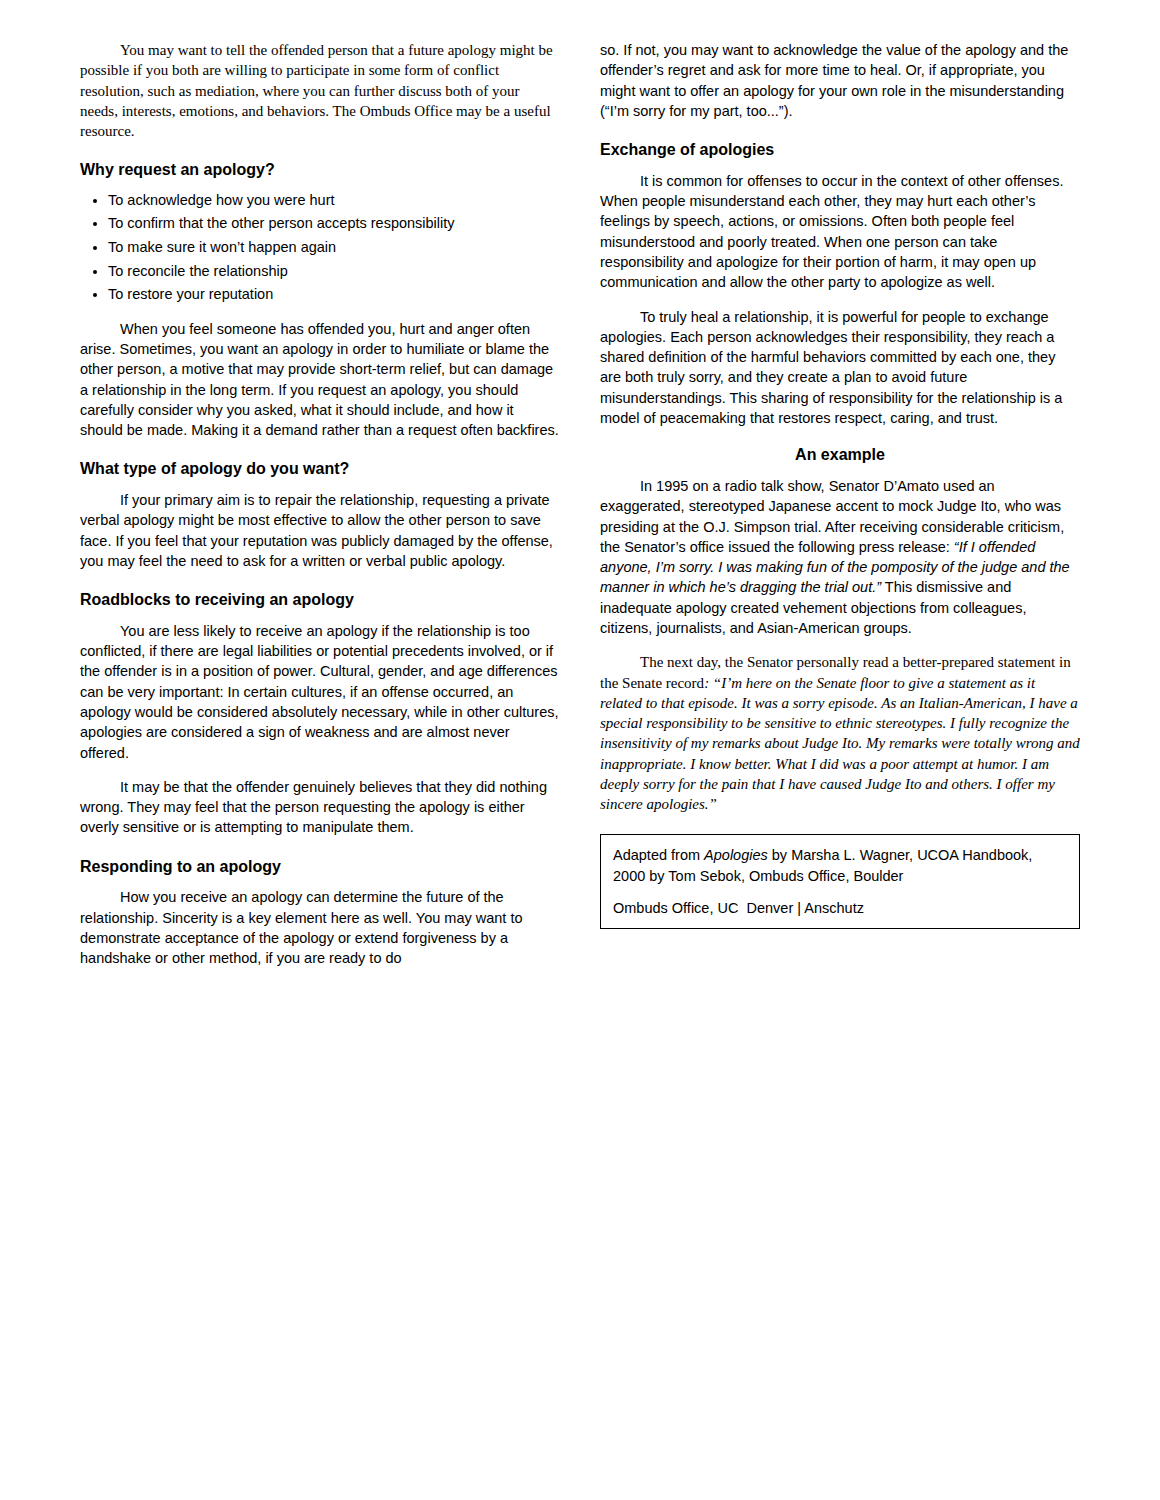You may want to tell the offended person that a future apology might be possible if you both are willing to participate in some form of conflict resolution, such as mediation, where you can further discuss both of your needs, interests, emotions, and behaviors. The Ombuds Office may be a useful resource.
Why request an apology?
To acknowledge how you were hurt
To confirm that the other person accepts responsibility
To make sure it won’t happen again
To reconcile the relationship
To restore your reputation
When you feel someone has offended you, hurt and anger often arise. Sometimes, you want an apology in order to humiliate or blame the other person, a motive that may provide short-term relief, but can damage a relationship in the long term. If you request an apology, you should carefully consider why you asked, what it should include, and how it should be made. Making it a demand rather than a request often backfires.
What type of apology do you want?
If your primary aim is to repair the relationship, requesting a private verbal apology might be most effective to allow the other person to save face. If you feel that your reputation was publicly damaged by the offense, you may feel the need to ask for a written or verbal public apology.
Roadblocks to receiving an apology
You are less likely to receive an apology if the relationship is too conflicted, if there are legal liabilities or potential precedents involved, or if the offender is in a position of power. Cultural, gender, and age differences can be very important: In certain cultures, if an offense occurred, an apology would be considered absolutely necessary, while in other cultures, apologies are considered a sign of weakness and are almost never offered.
It may be that the offender genuinely believes that they did nothing wrong. They may feel that the person requesting the apology is either overly sensitive or is attempting to manipulate them.
Responding to an apology
How you receive an apology can determine the future of the relationship. Sincerity is a key element here as well. You may want to demonstrate acceptance of the apology or extend forgiveness by a handshake or other method, if you are ready to do
so. If not, you may want to acknowledge the value of the apology and the offender’s regret and ask for more time to heal. Or, if appropriate, you might want to offer an apology for your own role in the misunderstanding (“I’m sorry for my part, too...”).
Exchange of apologies
It is common for offenses to occur in the context of other offenses. When people misunderstand each other, they may hurt each other’s feelings by speech, actions, or omissions. Often both people feel misunderstood and poorly treated. When one person can take responsibility and apologize for their portion of harm, it may open up communication and allow the other party to apologize as well.
To truly heal a relationship, it is powerful for people to exchange apologies. Each person acknowledges their responsibility, they reach a shared definition of the harmful behaviors committed by each one, they are both truly sorry, and they create a plan to avoid future misunderstandings. This sharing of responsibility for the relationship is a model of peacemaking that restores respect, caring, and trust.
An example
In 1995 on a radio talk show, Senator D’Amato used an exaggerated, stereotyped Japanese accent to mock Judge Ito, who was presiding at the O.J. Simpson trial. After receiving considerable criticism, the Senator’s office issued the following press release: “If I offended anyone, I’m sorry. I was making fun of the pomposity of the judge and the manner in which he’s dragging the trial out.” This dismissive and inadequate apology created vehement objections from colleagues, citizens, journalists, and Asian-American groups.
The next day, the Senator personally read a better-prepared statement in the Senate record: “I’m here on the Senate floor to give a statement as it related to that episode. It was a sorry episode. As an Italian-American, I have a special responsibility to be sensitive to ethnic stereotypes. I fully recognize the insensitivity of my remarks about Judge Ito. My remarks were totally wrong and inappropriate. I know better. What I did was a poor attempt at humor. I am deeply sorry for the pain that I have caused Judge Ito and others. I offer my sincere apologies.”
Adapted from Apologies by Marsha L. Wagner, UCOA Handbook, 2000 by Tom Sebok, Ombuds Office, Boulder
Ombuds Office, UC Denver | Anschutz